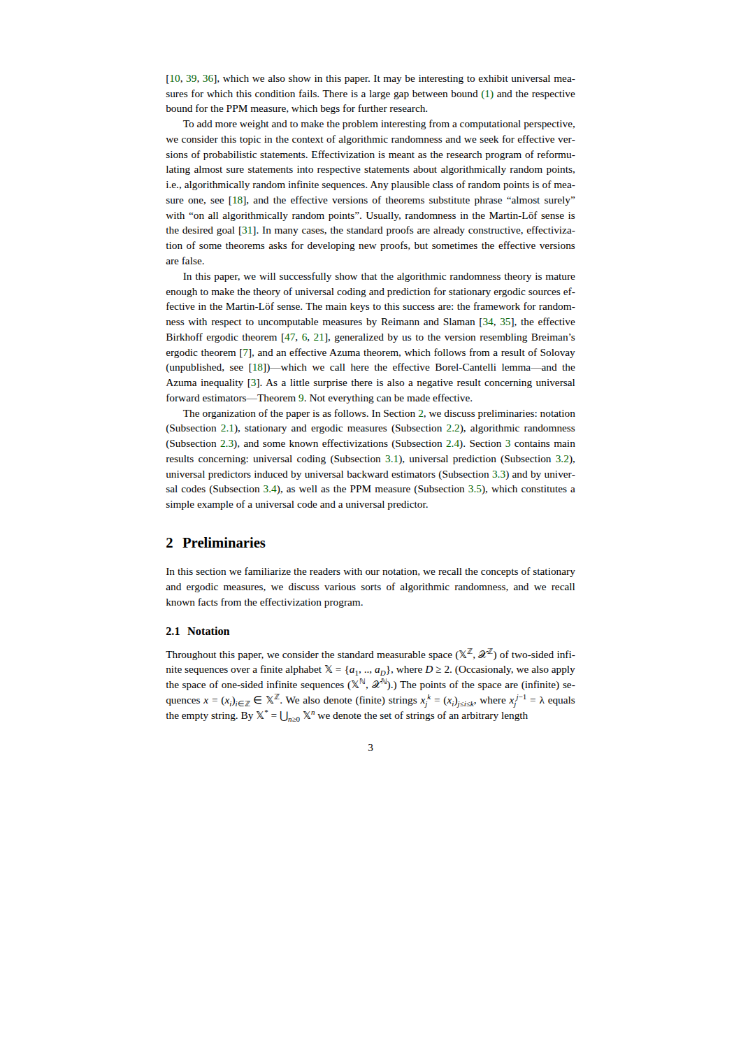[10, 39, 36], which we also show in this paper. It may be interesting to exhibit universal measures for which this condition fails. There is a large gap between bound (1) and the respective bound for the PPM measure, which begs for further research.
To add more weight and to make the problem interesting from a computational perspective, we consider this topic in the context of algorithmic randomness and we seek for effective versions of probabilistic statements. Effectivization is meant as the research program of reformulating almost sure statements into respective statements about algorithmically random points, i.e., algorithmically random infinite sequences. Any plausible class of random points is of measure one, see [18], and the effective versions of theorems substitute phrase “almost surely” with “on all algorithmically random points”. Usually, randomness in the Martin-Löf sense is the desired goal [31]. In many cases, the standard proofs are already constructive, effectivization of some theorems asks for developing new proofs, but sometimes the effective versions are false.
In this paper, we will successfully show that the algorithmic randomness theory is mature enough to make the theory of universal coding and prediction for stationary ergodic sources effective in the Martin-Löf sense. The main keys to this success are: the framework for randomness with respect to uncomputable measures by Reimann and Slaman [34, 35], the effective Birkhoff ergodic theorem [47, 6, 21], generalized by us to the version resembling Breiman’s ergodic theorem [7], and an effective Azuma theorem, which follows from a result of Solovay (unpublished, see [18])—which we call here the effective Borel-Cantelli lemma—and the Azuma inequality [3]. As a little surprise there is also a negative result concerning universal forward estimators—Theorem 9. Not everything can be made effective.
The organization of the paper is as follows. In Section 2, we discuss preliminaries: notation (Subsection 2.1), stationary and ergodic measures (Subsection 2.2), algorithmic randomness (Subsection 2.3), and some known effectivizations (Subsection 2.4). Section 3 contains main results concerning: universal coding (Subsection 3.1), universal prediction (Subsection 3.2), universal predictors induced by universal backward estimators (Subsection 3.3) and by universal codes (Subsection 3.4), as well as the PPM measure (Subsection 3.5), which constitutes a simple example of a universal code and a universal predictor.
2 Preliminaries
In this section we familiarize the readers with our notation, we recall the concepts of stationary and ergodic measures, we discuss various sorts of algorithmic randomness, and we recall known facts from the effectivization program.
2.1 Notation
Throughout this paper, we consider the standard measurable space (𝕏ℤ, 𝒳ℤ) of two-sided infinite sequences over a finite alphabet 𝕏 = {a1, .., aD}, where D ≥ 2. (Occasionaly, we also apply the space of one-sided infinite sequences (𝕏ℕ, 𝒳ℕ).) The points of the space are (infinite) sequences x = (xi)i∈ℤ ∈ 𝕏ℤ. We also denote (finite) strings xjk = (xi)j≤i≤k, where xjj−1 = λ equals the empty string. By 𝕏* = ⋃n≥0 𝕏n we denote the set of strings of an arbitrary length
3